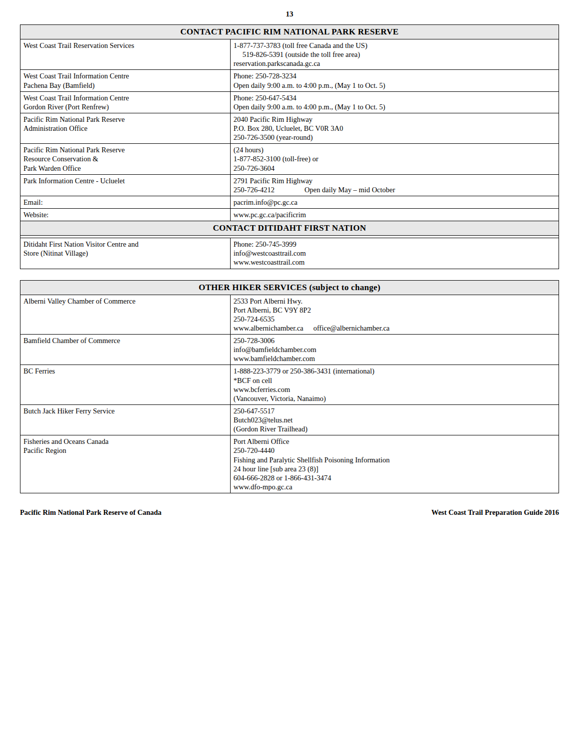13
| CONTACT PACIFIC RIM NATIONAL PARK RESERVE |
| --- |
| West Coast Trail Reservation Services | 1-877-737-3783 (toll free Canada and the US) 519-826-5391 (outside the toll free area) reservation.parkscanada.gc.ca |
| West Coast Trail Information Centre Pachena Bay (Bamfield) | Phone: 250-728-3234 Open daily 9:00 a.m. to 4:00 p.m., (May 1 to Oct. 5) |
| West Coast Trail Information Centre Gordon River (Port Renfrew) | Phone: 250-647-5434 Open daily 9:00 a.m. to 4:00 p.m., (May 1 to Oct. 5) |
| Pacific Rim National Park Reserve Administration Office | 2040 Pacific Rim Highway P.O. Box 280, Ucluelet, BC V0R 3A0 250-726-3500 (year-round) |
| Pacific Rim National Park Reserve Resource Conservation & Park Warden Office | (24 hours) 1-877-852-3100 (toll-free) or 250-726-3604 |
| Park Information Centre - Ucluelet | 2791 Pacific Rim Highway 250-726-4212 Open daily May – mid October |
| Email: | pacrim.info@pc.gc.ca |
| Website: | www.pc.gc.ca/pacificrim |
| CONTACT DITIDAHT FIRST NATION |
| Ditidaht First Nation Visitor Centre and Store (Nitinat Village) | Phone: 250-745-3999 info@westcoasttrail.com www.westcoasttrail.com |
| OTHER HIKER SERVICES (subject to change) |
| --- |
| Alberni Valley Chamber of Commerce | 2533 Port Alberni Hwy. Port Alberni, BC V9Y 8P2 250-724-6535 www.albernichamber.ca office@albernichamber.ca |
| Bamfield Chamber of Commerce | 250-728-3006 info@bamfieldchamber.com www.bamfieldchamber.com |
| BC Ferries | 1-888-223-3779 or 250-386-3431 (international) *BCF on cell www.bcferries.com (Vancouver, Victoria, Nanaimo) |
| Butch Jack Hiker Ferry Service | 250-647-5517 Butch023@telus.net (Gordon River Trailhead) |
| Fisheries and Oceans Canada Pacific Region | Port Alberni Office 250-720-4440 Fishing and Paralytic Shellfish Poisoning Information 24 hour line [sub area 23 (8)] 604-666-2828 or 1-866-431-3474 www.dfo-mpo.gc.ca |
Pacific Rim National Park Reserve of Canada West Coast Trail Preparation Guide 2016